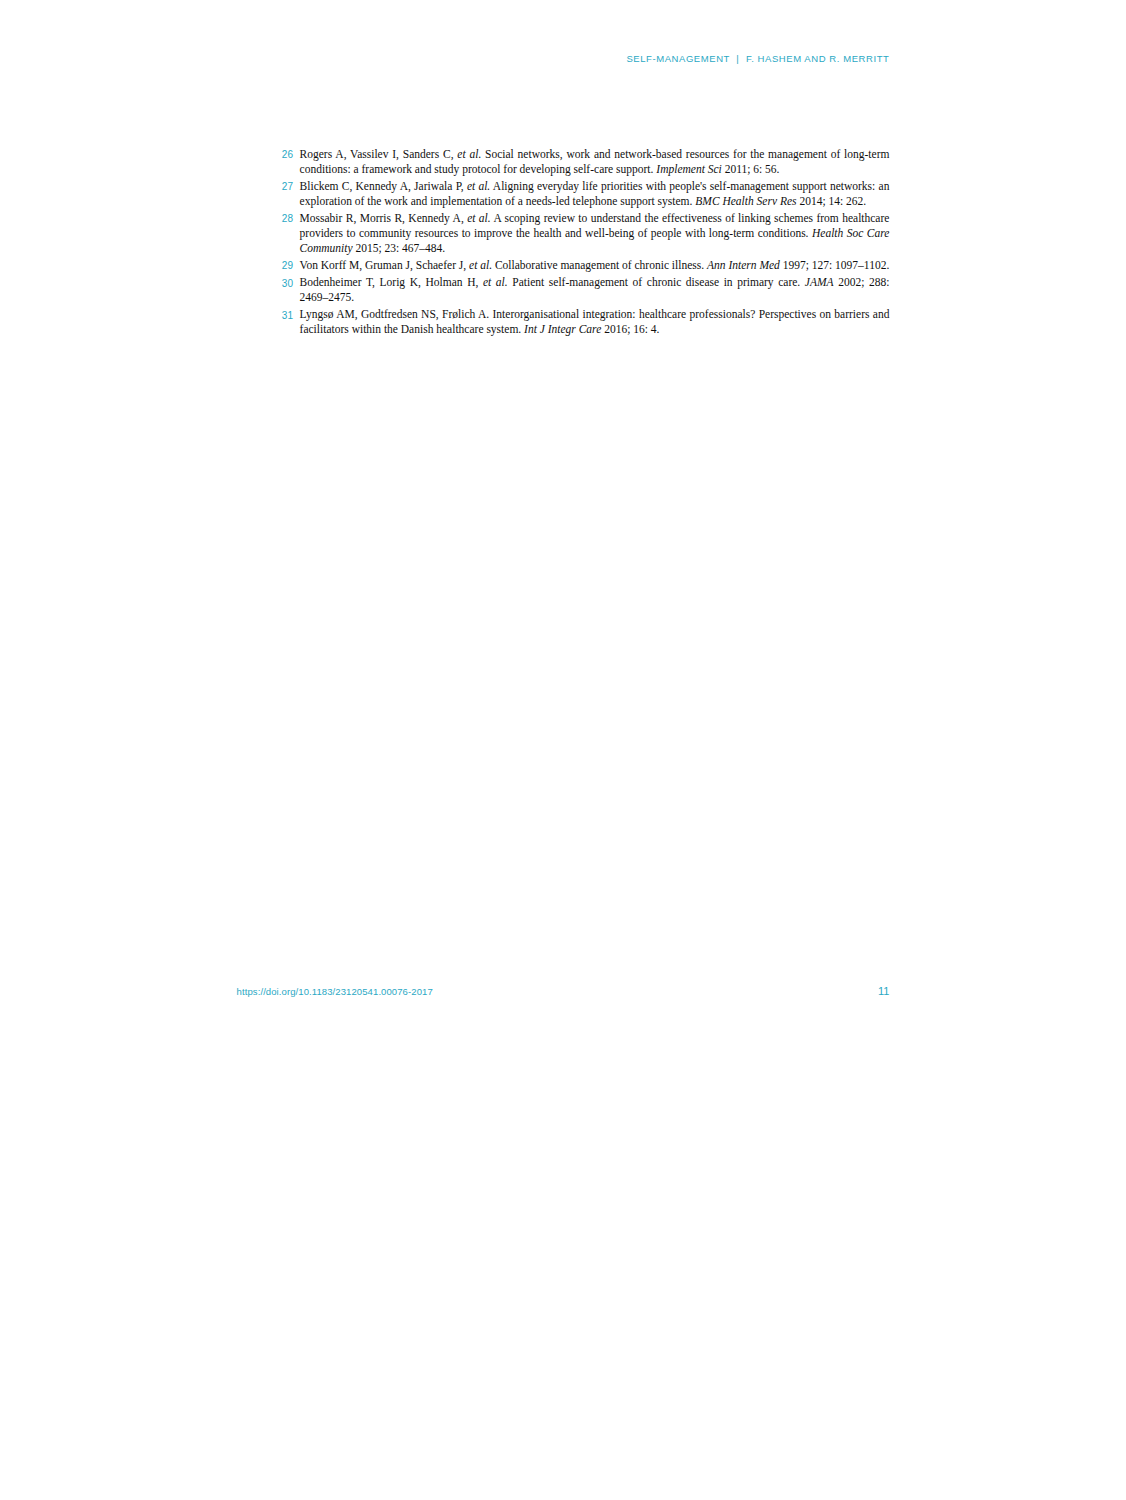SELF-MANAGEMENT | F. HASHEM AND R. MERRITT
26 Rogers A, Vassilev I, Sanders C, et al. Social networks, work and network-based resources for the management of long-term conditions: a framework and study protocol for developing self-care support. Implement Sci 2011; 6: 56.
27 Blickem C, Kennedy A, Jariwala P, et al. Aligning everyday life priorities with people's self-management support networks: an exploration of the work and implementation of a needs-led telephone support system. BMC Health Serv Res 2014; 14: 262.
28 Mossabir R, Morris R, Kennedy A, et al. A scoping review to understand the effectiveness of linking schemes from healthcare providers to community resources to improve the health and well-being of people with long-term conditions. Health Soc Care Community 2015; 23: 467–484.
29 Von Korff M, Gruman J, Schaefer J, et al. Collaborative management of chronic illness. Ann Intern Med 1997; 127: 1097–1102.
30 Bodenheimer T, Lorig K, Holman H, et al. Patient self-management of chronic disease in primary care. JAMA 2002; 288: 2469–2475.
31 Lyngsø AM, Godtfredsen NS, Frølich A. Interorganisational integration: healthcare professionals? Perspectives on barriers and facilitators within the Danish healthcare system. Int J Integr Care 2016; 16: 4.
https://doi.org/10.1183/23120541.00076-2017 11